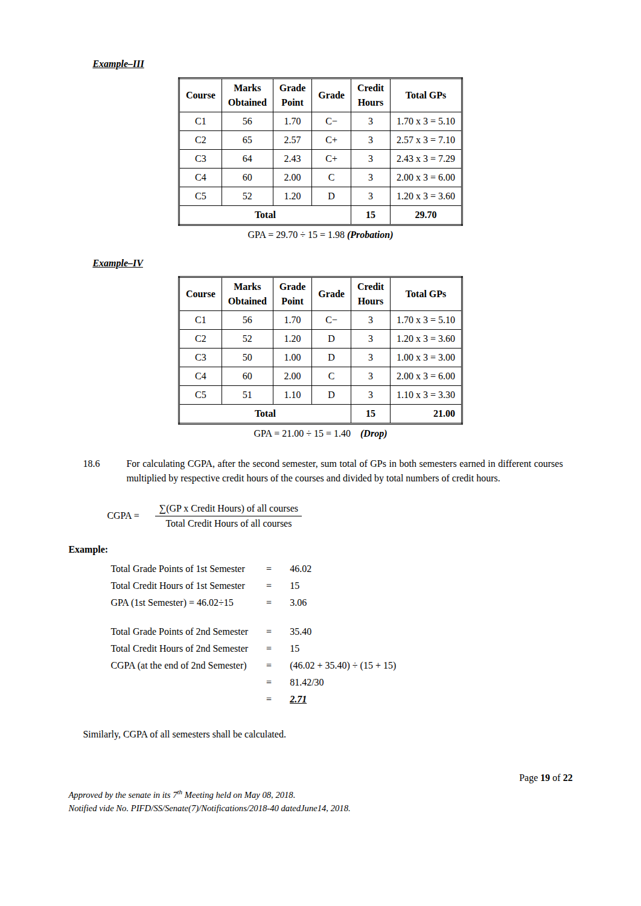Example–III
| Course | Marks Obtained | Grade Point | Grade | Credit Hours | Total GPs |
| --- | --- | --- | --- | --- | --- |
| C1 | 56 | 1.70 | C− | 3 | 1.70 x 3 = 5.10 |
| C2 | 65 | 2.57 | C+ | 3 | 2.57 x 3 = 7.10 |
| C3 | 64 | 2.43 | C+ | 3 | 2.43 x 3 = 7.29 |
| C4 | 60 | 2.00 | C | 3 | 2.00 x 3 = 6.00 |
| C5 | 52 | 1.20 | D | 3 | 1.20 x 3 = 3.60 |
| Total | 15 | 29.70 |
GPA = 29.70 ÷ 15 = 1.98 (Probation)
Example–IV
| Course | Marks Obtained | Grade Point | Grade | Credit Hours | Total GPs |
| --- | --- | --- | --- | --- | --- |
| C1 | 56 | 1.70 | C− | 3 | 1.70 x 3 = 5.10 |
| C2 | 52 | 1.20 | D | 3 | 1.20 x 3 = 3.60 |
| C3 | 50 | 1.00 | D | 3 | 1.00 x 3 = 3.00 |
| C4 | 60 | 2.00 | C | 3 | 2.00 x 3 = 6.00 |
| C5 | 51 | 1.10 | D | 3 | 1.10 x 3 = 3.30 |
| Total | 15 | 21.00 |
GPA = 21.00 ÷ 15 = 1.40 (Drop)
18.6
For calculating CGPA, after the second semester, sum total of GPs in both semesters earned in different courses multiplied by respective credit hours of the courses and divided by total numbers of credit hours.
CGPA =
∑(GP x Credit Hours) of all courses Total Credit Hours of all courses
Example:
| Total Grade Points of 1st Semester | = | 46.02 |
| Total Credit Hours of 1st Semester | = | 15 |
| GPA (1st Semester) = 46.02÷15 | = | 3.06 |
| Total Grade Points of 2nd Semester | = | 35.40 |
| Total Credit Hours of 2nd Semester | = | 15 |
| CGPA (at the end of 2nd Semester) | = | (46.02 + 35.40) ÷ (15 + 15) |
| | = | 81.42/30 |
| | = | 2.71 |
Similarly, CGPA of all semesters shall be calculated.
Page 19 of 22
Approved by the senate in its 7th Meeting held on May 08, 2018.
Notified vide No. PIFD/SS/Senate(7)/Notifications/2018-40 datedJune14, 2018.